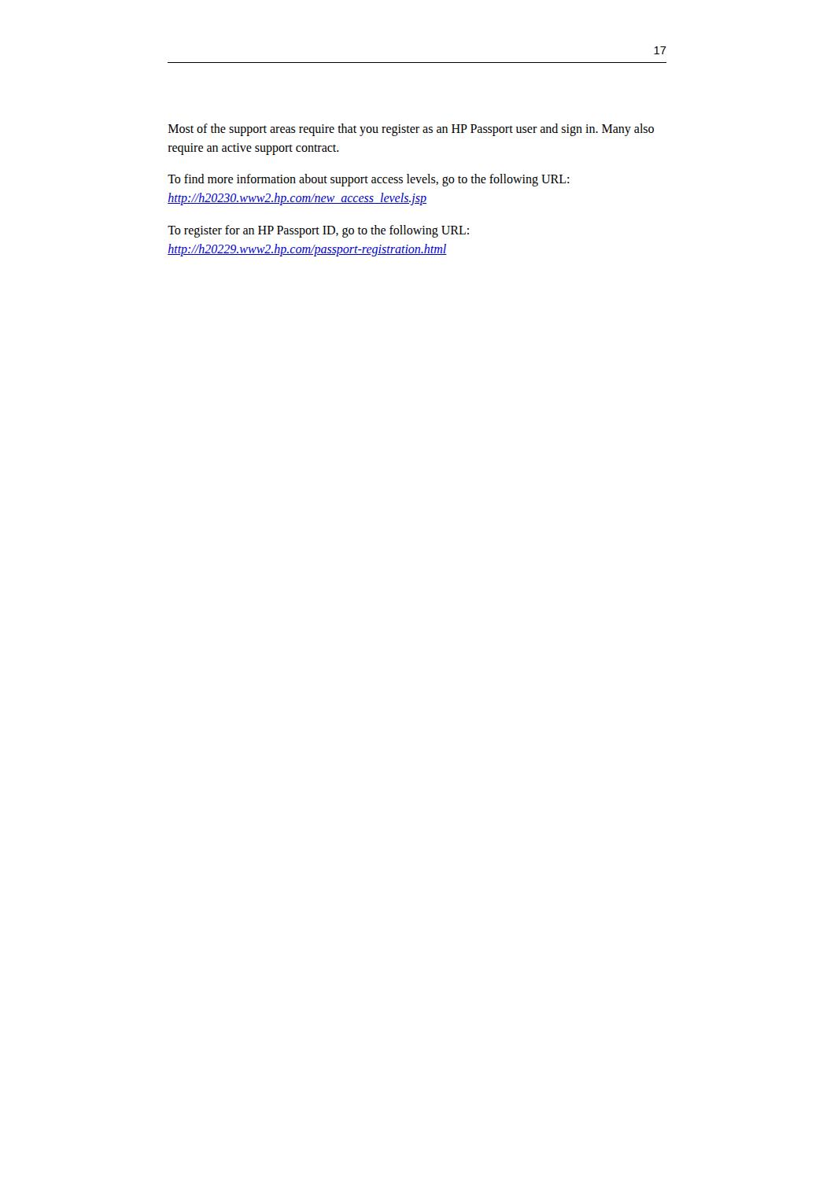17
Most of the support areas require that you register as an HP Passport user and sign in. Many also require an active support contract.
To find more information about support access levels, go to the following URL:
http://h20230.www2.hp.com/new_access_levels.jsp
To register for an HP Passport ID, go to the following URL:
http://h20229.www2.hp.com/passport-registration.html